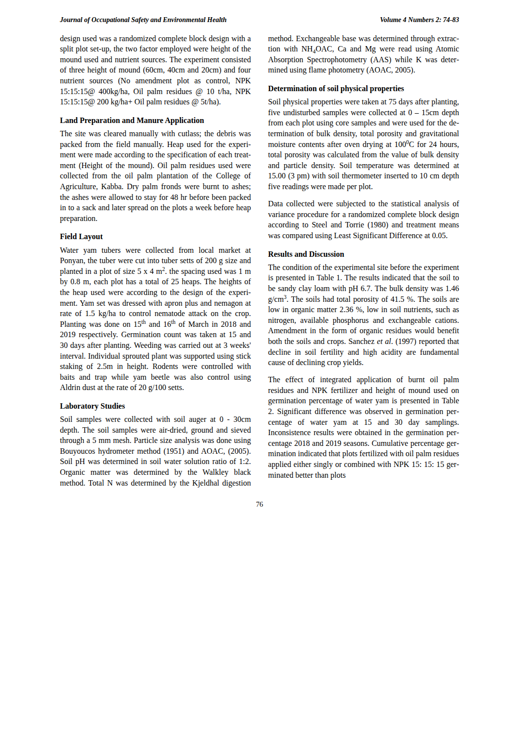Journal of Occupational Safety and Environmental Health Volume 4 Numbers 2: 74-83
design used was a randomized complete block design with a split plot set-up, the two factor employed were height of the mound used and nutrient sources. The experiment consisted of three height of mound (60cm, 40cm and 20cm) and four nutrient sources (No amendment plot as control, NPK 15:15:15@ 400kg/ha, Oil palm residues @ 10 t/ha, NPK 15:15:15@ 200 kg/ha+ Oil palm residues @ 5t/ha).
Land Preparation and Manure Application
The site was cleared manually with cutlass; the debris was packed from the field manually. Heap used for the experiment were made according to the specification of each treatment (Height of the mound). Oil palm residues used were collected from the oil palm plantation of the College of Agriculture, Kabba. Dry palm fronds were burnt to ashes; the ashes were allowed to stay for 48 hr before been packed in to a sack and later spread on the plots a week before heap preparation.
Field Layout
Water yam tubers were collected from local market at Ponyan, the tuber were cut into tuber setts of 200 g size and planted in a plot of size 5 x 4 m2. the spacing used was 1 m by 0.8 m, each plot has a total of 25 heaps. The heights of the heap used were according to the design of the experiment. Yam set was dressed with apron plus and nemagon at rate of 1.5 kg/ha to control nematode attack on the crop. Planting was done on 15th and 16th of March in 2018 and 2019 respectively. Germination count was taken at 15 and 30 days after planting. Weeding was carried out at 3 weeks' interval. Individual sprouted plant was supported using stick staking of 2.5m in height. Rodents were controlled with baits and trap while yam beetle was also control using Aldrin dust at the rate of 20 g/100 setts.
Laboratory Studies
Soil samples were collected with soil auger at 0 - 30cm depth. The soil samples were air-dried, ground and sieved through a 5 mm mesh. Particle size analysis was done using Bouyoucos hydrometer method (1951) and AOAC, (2005). Soil pH was determined in soil water solution ratio of 1:2. Organic matter was determined by the Walkley black method. Total N was determined by the Kjeldhal digestion method. Exchangeable base was determined through extraction with NH4OAC, Ca and Mg were read using Atomic Absorption Spectrophotometry (AAS) while K was determined using flame photometry (AOAC, 2005).
Determination of soil physical properties
Soil physical properties were taken at 75 days after planting, five undisturbed samples were collected at 0 – 15cm depth from each plot using core samples and were used for the determination of bulk density, total porosity and gravitational moisture contents after oven drying at 1000C for 24 hours, total porosity was calculated from the value of bulk density and particle density. Soil temperature was determined at 15.00 (3 pm) with soil thermometer inserted to 10 cm depth five readings were made per plot.
Data collected were subjected to the statistical analysis of variance procedure for a randomized complete block design according to Steel and Torrie (1980) and treatment means was compared using Least Significant Difference at 0.05.
Results and Discussion
The condition of the experimental site before the experiment is presented in Table 1. The results indicated that the soil to be sandy clay loam with pH 6.7. The bulk density was 1.46 g/cm3. The soils had total porosity of 41.5 %. The soils are low in organic matter 2.36 %, low in soil nutrients, such as nitrogen, available phosphorus and exchangeable cations. Amendment in the form of organic residues would benefit both the soils and crops. Sanchez et al. (1997) reported that decline in soil fertility and high acidity are fundamental cause of declining crop yields.
The effect of integrated application of burnt oil palm residues and NPK fertilizer and height of mound used on germination percentage of water yam is presented in Table 2. Significant difference was observed in germination percentage of water yam at 15 and 30 day samplings. Inconsistence results were obtained in the germination percentage 2018 and 2019 seasons. Cumulative percentage germination indicated that plots fertilized with oil palm residues applied either singly or combined with NPK 15: 15: 15 germinated better than plots
76